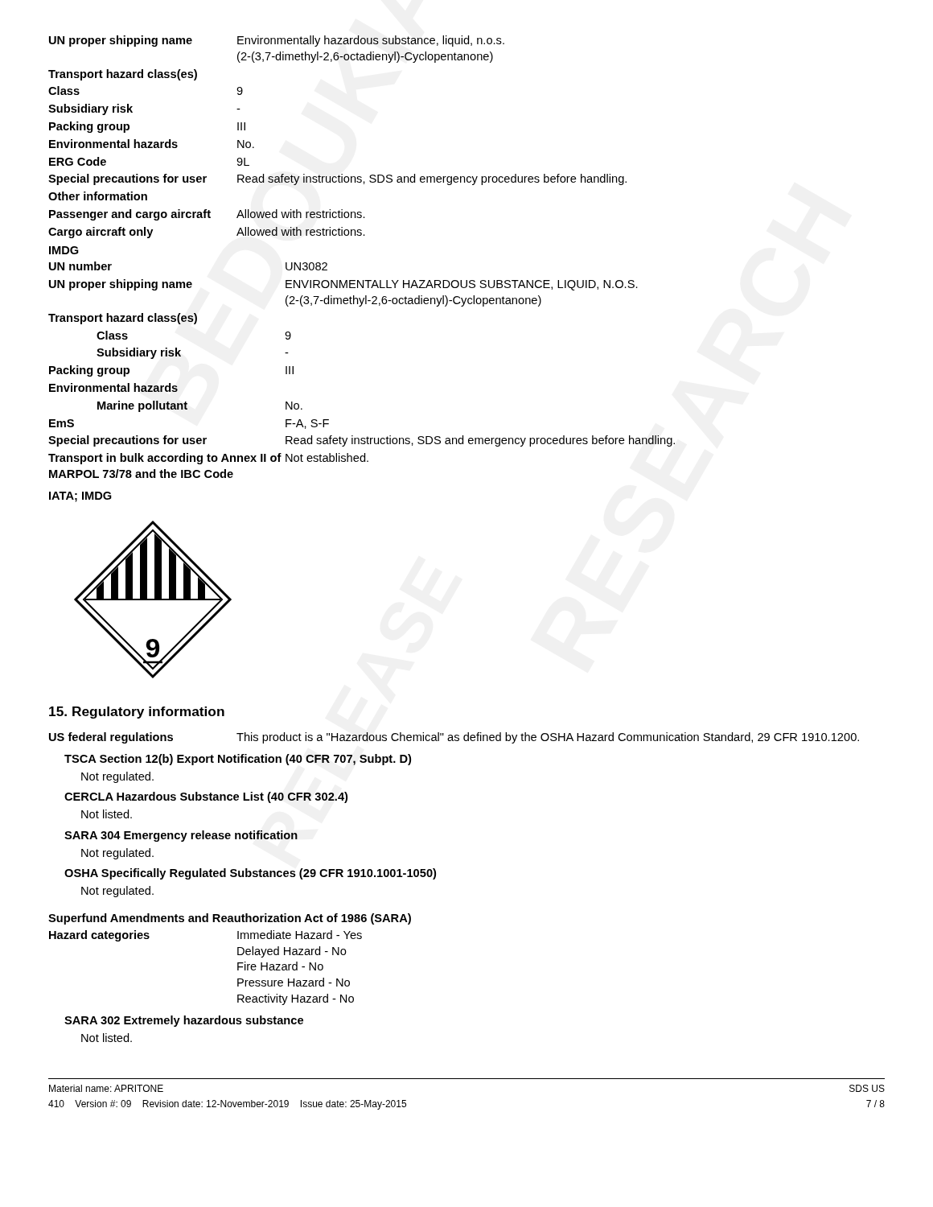BEDOUKIAN RESEARCH RELEASE
| UN proper shipping name | Environmentally hazardous substance, liquid, n.o.s. (2-(3,7-dimethyl-2,6-octadienyl)-Cyclopentanone) |
| Transport hazard class(es) | |
| Class | 9 |
| Subsidiary risk | - |
| Packing group | III |
| Environmental hazards | No. |
| ERG Code | 9L |
| Special precautions for user | Read safety instructions, SDS and emergency procedures before handling. |
| Other information | |
| Passenger and cargo aircraft | Allowed with restrictions. |
| Cargo aircraft only | Allowed with restrictions. |
IMDG
| UN number | UN3082 |
| UN proper shipping name | ENVIRONMENTALLY HAZARDOUS SUBSTANCE, LIQUID, N.O.S. (2-(3,7-dimethyl-2,6-octadienyl)-Cyclopentanone) |
| Transport hazard class(es) | |
| Class | 9 |
| Subsidiary risk | - |
| Packing group | III |
| Environmental hazards | |
| Marine pollutant | No. |
| EmS | F-A, S-F |
| Special precautions for user | Read safety instructions, SDS and emergency procedures before handling. |
| Transport in bulk according to Annex II of MARPOL 73/78 and the IBC Code | Not established. |
IATA; IMDG
9
15. Regulatory information
| US federal regulations | This product is a "Hazardous Chemical" as defined by the OSHA Hazard Communication Standard, 29 CFR 1910.1200. |
TSCA Section 12(b) Export Notification (40 CFR 707, Subpt. D)
Not regulated.
CERCLA Hazardous Substance List (40 CFR 302.4)
Not listed.
SARA 304 Emergency release notification
Not regulated.
OSHA Specifically Regulated Substances (29 CFR 1910.1001-1050)
Not regulated.
Superfund Amendments and Reauthorization Act of 1986 (SARA)
| Hazard categories | Immediate Hazard - Yes Delayed Hazard - No Fire Hazard - No Pressure Hazard - No Reactivity Hazard - No |
SARA 302 Extremely hazardous substance
Not listed.
Material name: APRITONE
410 Version #: 09 Revision date: 12-November-2019 Issue date: 25-May-2015
SDS US
7 / 8